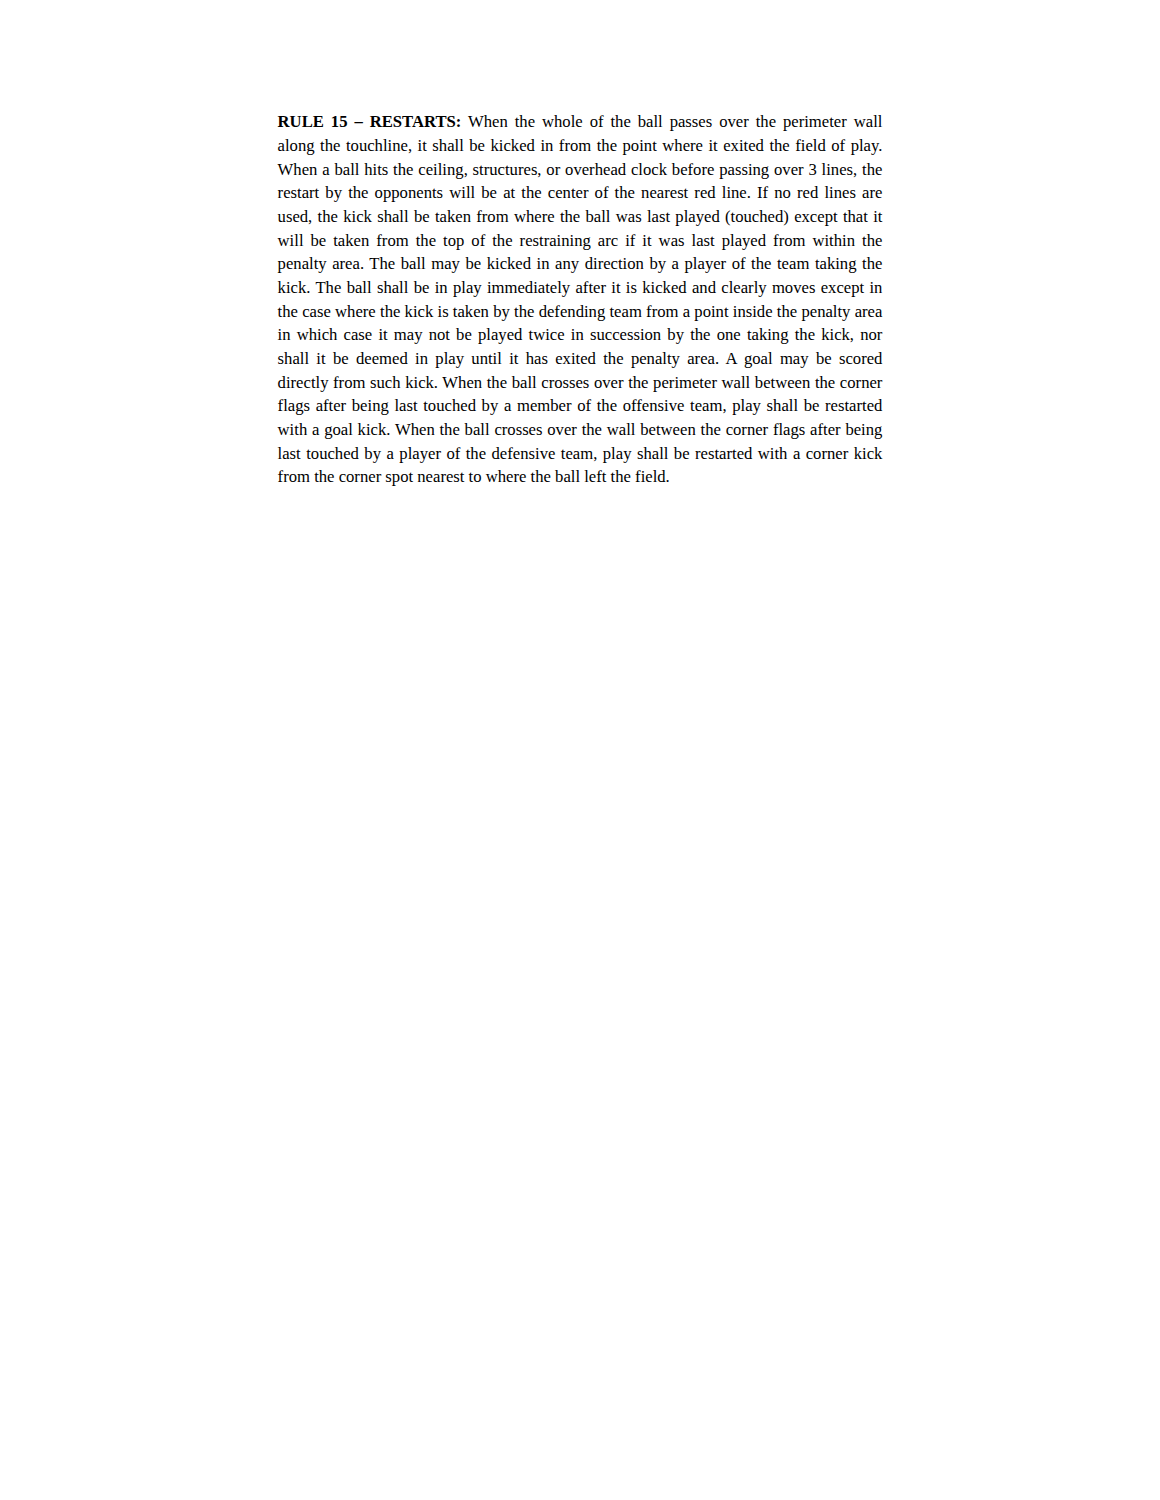RULE 15 – RESTARTS: When the whole of the ball passes over the perimeter wall along the touchline, it shall be kicked in from the point where it exited the field of play. When a ball hits the ceiling, structures, or overhead clock before passing over 3 lines, the restart by the opponents will be at the center of the nearest red line. If no red lines are used, the kick shall be taken from where the ball was last played (touched) except that it will be taken from the top of the restraining arc if it was last played from within the penalty area. The ball may be kicked in any direction by a player of the team taking the kick. The ball shall be in play immediately after it is kicked and clearly moves except in the case where the kick is taken by the defending team from a point inside the penalty area in which case it may not be played twice in succession by the one taking the kick, nor shall it be deemed in play until it has exited the penalty area. A goal may be scored directly from such kick. When the ball crosses over the perimeter wall between the corner flags after being last touched by a member of the offensive team, play shall be restarted with a goal kick. When the ball crosses over the wall between the corner flags after being last touched by a player of the defensive team, play shall be restarted with a corner kick from the corner spot nearest to where the ball left the field.